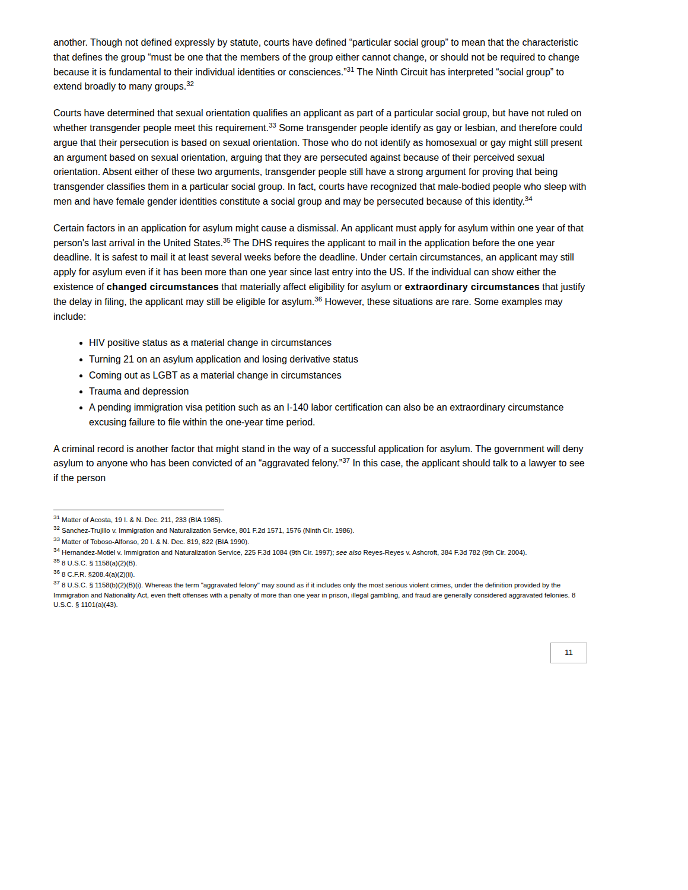another. Though not defined expressly by statute, courts have defined “particular social group” to mean that the characteristic that defines the group “must be one that the members of the group either cannot change, or should not be required to change because it is fundamental to their individual identities or consciences.”31 The Ninth Circuit has interpreted “social group” to extend broadly to many groups.32
Courts have determined that sexual orientation qualifies an applicant as part of a particular social group, but have not ruled on whether transgender people meet this requirement.33 Some transgender people identify as gay or lesbian, and therefore could argue that their persecution is based on sexual orientation. Those who do not identify as homosexual or gay might still present an argument based on sexual orientation, arguing that they are persecuted against because of their perceived sexual orientation. Absent either of these two arguments, transgender people still have a strong argument for proving that being transgender classifies them in a particular social group. In fact, courts have recognized that male-bodied people who sleep with men and have female gender identities constitute a social group and may be persecuted because of this identity.34
Certain factors in an application for asylum might cause a dismissal. An applicant must apply for asylum within one year of that person's last arrival in the United States.35 The DHS requires the applicant to mail in the application before the one year deadline. It is safest to mail it at least several weeks before the deadline. Under certain circumstances, an applicant may still apply for asylum even if it has been more than one year since last entry into the US. If the individual can show either the existence of changed circumstances that materially affect eligibility for asylum or extraordinary circumstances that justify the delay in filing, the applicant may still be eligible for asylum.36 However, these situations are rare. Some examples may include:
HIV positive status as a material change in circumstances
Turning 21 on an asylum application and losing derivative status
Coming out as LGBT as a material change in circumstances
Trauma and depression
A pending immigration visa petition such as an I-140 labor certification can also be an extraordinary circumstance excusing failure to file within the one-year time period.
A criminal record is another factor that might stand in the way of a successful application for asylum. The government will deny asylum to anyone who has been convicted of an “aggravated felony.”37 In this case, the applicant should talk to a lawyer to see if the person
31 Matter of Acosta, 19 I. & N. Dec. 211, 233 (BIA 1985).
32 Sanchez-Trujillo v. Immigration and Naturalization Service, 801 F.2d 1571, 1576 (Ninth Cir. 1986).
33 Matter of Toboso-Alfonso, 20 I. & N. Dec. 819, 822 (BIA 1990).
34 Hernandez-Motiel v. Immigration and Naturalization Service, 225 F.3d 1084 (9th Cir. 1997); see also Reyes-Reyes v. Ashcroft, 384 F.3d 782 (9th Cir. 2004).
35 8 U.S.C. § 1158(a)(2)(B).
36 8 C.F.R. §208.4(a)(2)(ii).
37 8 U.S.C. § 1158(b)(2)(B)(i). Whereas the term "aggravated felony" may sound as if it includes only the most serious violent crimes, under the definition provided by the Immigration and Nationality Act, even theft offenses with a penalty of more than one year in prison, illegal gambling, and fraud are generally considered aggravated felonies. 8 U.S.C. § 1101(a)(43).
11